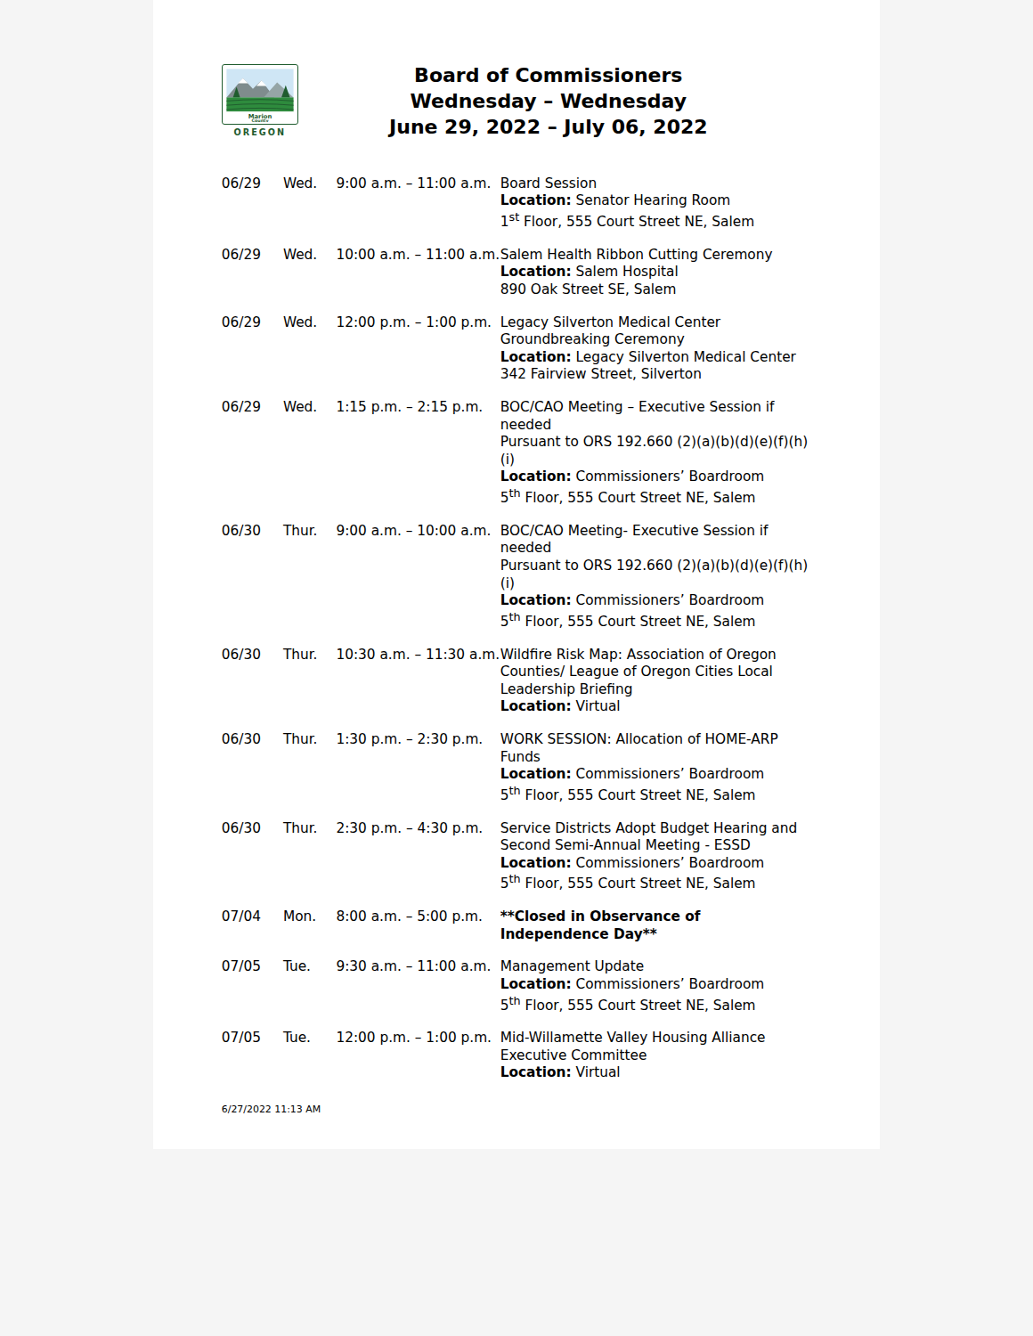Marion County
OREGON
Board of Commissioners
Wednesday – Wednesday
June 29, 2022 – July 06, 2022
| 06/29 | Wed. | 9:00 a.m. – 11:00 a.m. | Board Session Location: Senator Hearing Room 1 st Floor, 555 Court Street NE, Salem |
| 06/29 | Wed. | 10:00 a.m. – 11:00 a.m. | Salem Health Ribbon Cutting Ceremony Location: Salem Hospital 890 Oak Street SE, Salem |
| 06/29 | Wed. | 12:00 p.m. – 1:00 p.m. | Legacy Silverton Medical Center Groundbreaking Ceremony Location: Legacy Silverton Medical Center 342 Fairview Street, Silverton |
| 06/29 | Wed. | 1:15 p.m. – 2:15 p.m. | BOC/CAO Meeting – Executive Session if needed Pursuant to ORS 192.660 (2)(a)(b)(d)(e)(f)(h)(i) Location: Commissioners’ Boardroom 5 th Floor, 555 Court Street NE, Salem |
| 06/30 | Thur. | 9:00 a.m. – 10:00 a.m. | BOC/CAO Meeting- Executive Session if needed Pursuant to ORS 192.660 (2)(a)(b)(d)(e)(f)(h)(i) Location: Commissioners’ Boardroom 5 th Floor, 555 Court Street NE, Salem |
| 06/30 | Thur. | 10:30 a.m. – 11:30 a.m. | Wildfire Risk Map: Association of Oregon Counties/ League of Oregon Cities Local Leadership Briefing Location: Virtual |
| 06/30 | Thur. | 1:30 p.m. – 2:30 p.m. | WORK SESSION: Allocation of HOME-ARP Funds Location: Commissioners’ Boardroom 5 th Floor, 555 Court Street NE, Salem |
| 06/30 | Thur. | 2:30 p.m. – 4:30 p.m. | Service Districts Adopt Budget Hearing and Second Semi-Annual Meeting - ESSD Location: Commissioners’ Boardroom 5 th Floor, 555 Court Street NE, Salem |
| 07/04 | Mon. | 8:00 a.m. – 5:00 p.m. | **Closed in Observance of Independence Day** |
| 07/05 | Tue. | 9:30 a.m. – 11:00 a.m. | Management Update Location: Commissioners’ Boardroom 5 th Floor, 555 Court Street NE, Salem |
| 07/05 | Tue. | 12:00 p.m. – 1:00 p.m. | Mid-Willamette Valley Housing Alliance Executive Committee Location: Virtual |
6/27/2022 11:13 AM